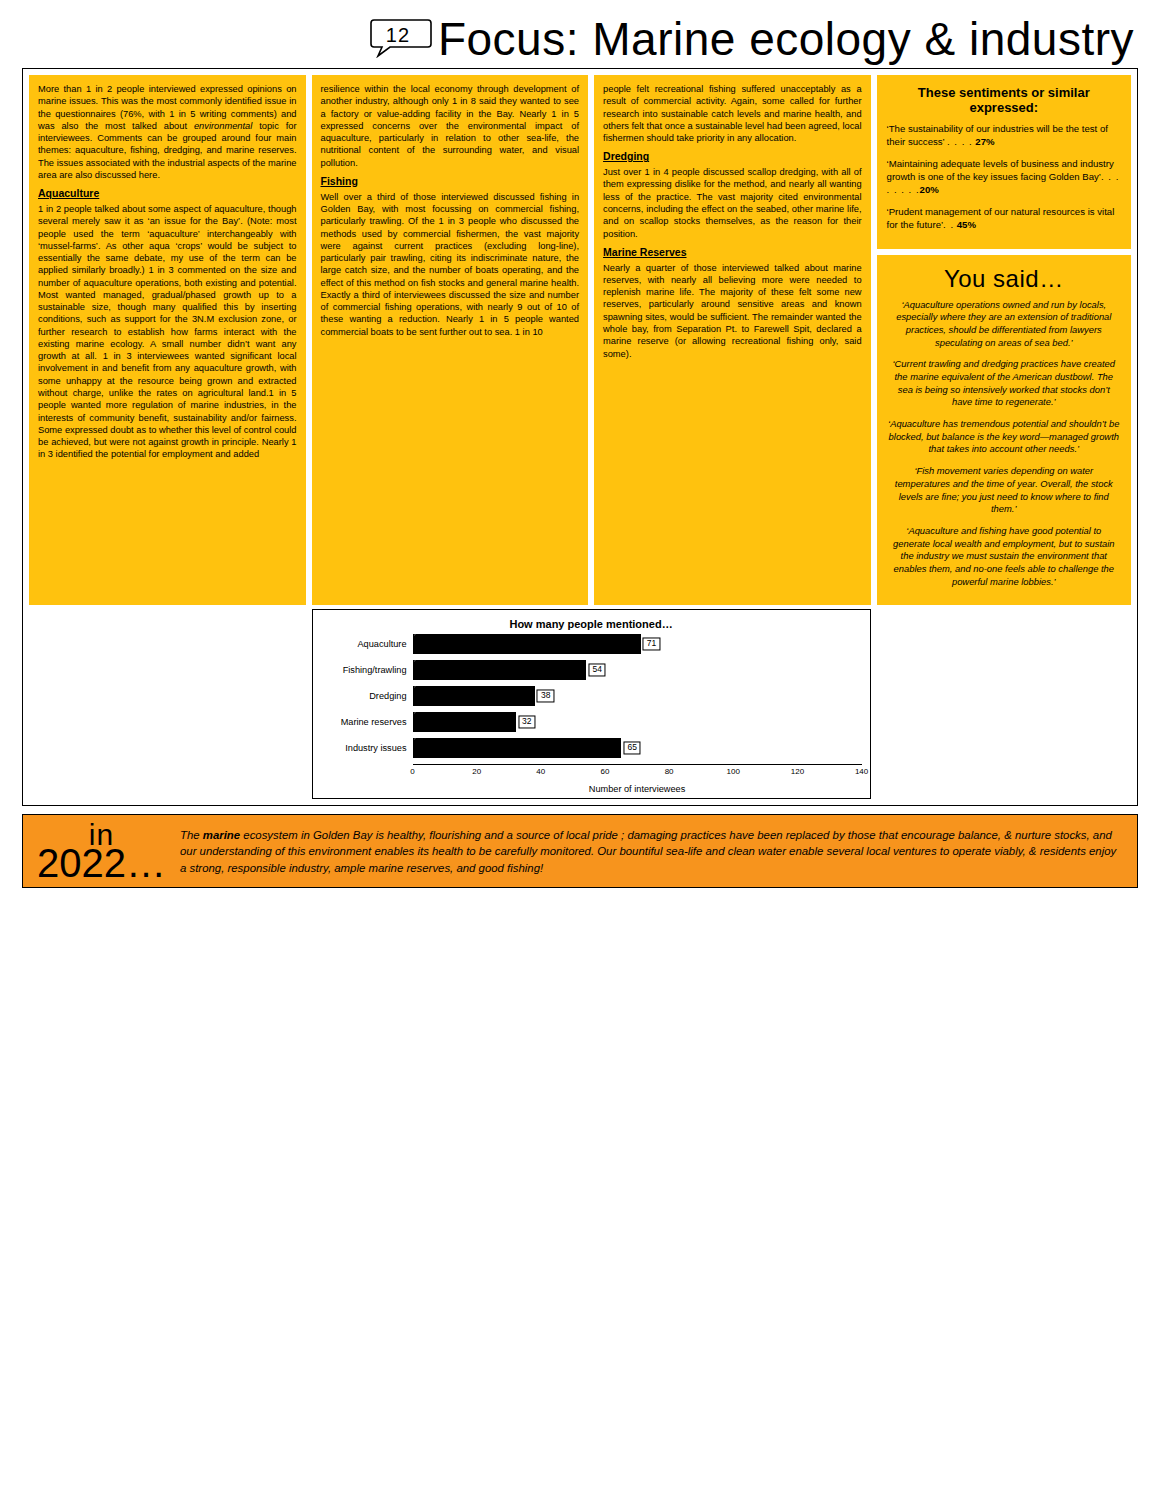12
Focus: Marine ecology & industry
More than 1 in 2 people interviewed expressed opinions on marine issues. This was the most commonly identified issue in the questionnaires (76%, with 1 in 5 writing comments) and was also the most talked about environmental topic for interviewees. Comments can be grouped around four main themes: aquaculture, fishing, dredging, and marine reserves. The issues associated with the industrial aspects of the marine area are also discussed here.
Aquaculture
1 in 2 people talked about some aspect of aquaculture, though several merely saw it as ‘an issue for the Bay’. (Note: most people used the term ‘aquaculture’ interchangeably with ‘mussel-farms’. As other aqua ‘crops’ would be subject to essentially the same debate, my use of the term can be applied similarly broadly.) 1 in 3 commented on the size and number of aquaculture operations, both existing and potential. Most wanted managed, gradual/phased growth up to a sustainable size, though many qualified this by inserting conditions, such as support for the 3N.M exclusion zone, or further research to establish how farms interact with the existing marine ecology. A small number didn’t want any growth at all. 1 in 3 interviewees wanted significant local involvement in and benefit from any aquaculture growth, with some unhappy at the resource being grown and extracted without charge, unlike the rates on agricultural land.1 in 5 people wanted more regulation of marine industries, in the interests of community benefit, sustainability and/or fairness. Some expressed doubt as to whether this level of control could be achieved, but were not against growth in principle. Nearly 1 in 3 identified the potential for employment and added
resilience within the local economy through development of another industry, although only 1 in 8 said they wanted to see a factory or value-adding facility in the Bay. Nearly 1 in 5 expressed concerns over the environmental impact of aquaculture, particularly in relation to other sea-life, the nutritional content of the surrounding water, and visual pollution.
Fishing
Well over a third of those interviewed discussed fishing in Golden Bay, with most focussing on commercial fishing, particularly trawling. Of the 1 in 3 people who discussed the methods used by commercial fishermen, the vast majority were against current practices (excluding long-line), particularly pair trawling, citing its indiscriminate nature, the large catch size, and the number of boats operating, and the effect of this method on fish stocks and general marine health. Exactly a third of interviewees discussed the size and number of commercial fishing operations, with nearly 9 out of 10 of these wanting a reduction. Nearly 1 in 5 people wanted commercial boats to be sent further out to sea. 1 in 10
people felt recreational fishing suffered unacceptably as a result of commercial activity. Again, some called for further research into sustainable catch levels and marine health, and others felt that once a sustainable level had been agreed, local fishermen should take priority in any allocation.
Dredging
Just over 1 in 4 people discussed scallop dredging, with all of them expressing dislike for the method, and nearly all wanting less of the practice. The vast majority cited environmental concerns, including the effect on the seabed, other marine life, and on scallop stocks themselves, as the reason for their position.
Marine Reserves
Nearly a quarter of those interviewed talked about marine reserves, with nearly all believing more were needed to replenish marine life. The majority of these felt some new reserves, particularly around sensitive areas and known spawning sites, would be sufficient. The remainder wanted the whole bay, from Separation Pt. to Farewell Spit, declared a marine reserve (or allowing recreational fishing only, said some).
These sentiments or similar expressed:
‘The sustainability of our industries will be the test of their success’ . . . . 27%
‘Maintaining adequate levels of business and industry growth is one of the key issues facing Golden Bay’. . . . . . . . 20%
‘Prudent management of our natural resources is vital for the future’. . 45%
You said…
‘Aquaculture operations owned and run by locals, especially where they are an extension of traditional practices, should be differentiated from lawyers speculating on areas of sea bed.’
‘Current trawling and dredging practices have created the marine equivalent of the American dustbowl. The sea is being so intensively worked that stocks don’t have time to regenerate.’
‘Aquaculture has tremendous potential and shouldn’t be blocked, but balance is the key word—managed growth that takes into account other needs.’
‘Fish movement varies depending on water temperatures and the time of year. Overall, the stock levels are fine; you just need to know where to find them.’
‘Aquaculture and fishing have good potential to generate local wealth and employment, but to sustain the industry we must sustain the environment that enables them, and no-one feels able to challenge the powerful marine lobbies.’
How many people mentioned…
Aquaculture
71
Fishing/trawling
54
Dredging
38
Marine reserves
32
Industry issues
65
0 20 40 60 80 100 120 140
Number of interviewees
in 2022…
The marine ecosystem in Golden Bay is healthy, flourishing and a source of local pride ; damaging practices have been replaced by those that encourage balance, & nurture stocks, and our understanding of this environment enables its health to be carefully monitored. Our bountiful sea-life and clean water enable several local ventures to operate viably, & residents enjoy a strong, responsible industry, ample marine reserves, and good fishing!